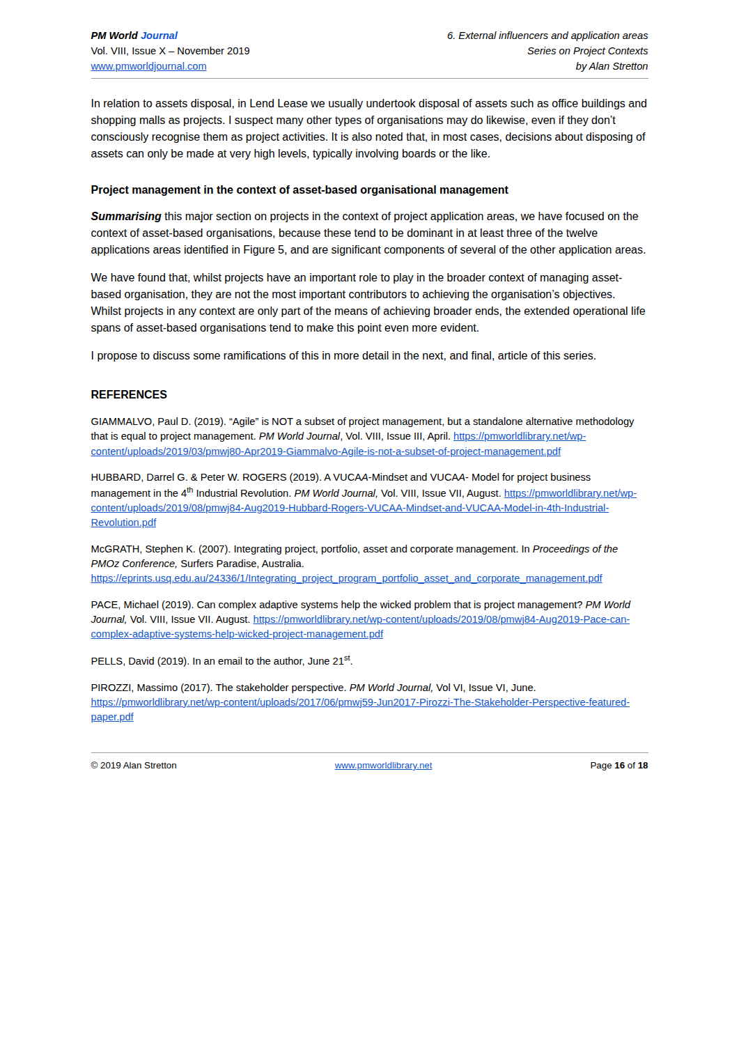PM World Journal
Vol. VIII, Issue X – November 2019
www.pmworldjournal.com
6. External influencers and application areas
Series on Project Contexts
by Alan Stretton
In relation to assets disposal, in Lend Lease we usually undertook disposal of assets such as office buildings and shopping malls as projects. I suspect many other types of organisations may do likewise, even if they don’t consciously recognise them as project activities. It is also noted that, in most cases, decisions about disposing of assets can only be made at very high levels, typically involving boards or the like.
Project management in the context of asset-based organisational management
Summarising this major section on projects in the context of project application areas, we have focused on the context of asset-based organisations, because these tend to be dominant in at least three of the twelve applications areas identified in Figure 5, and are significant components of several of the other application areas.
We have found that, whilst projects have an important role to play in the broader context of managing asset-based organisation, they are not the most important contributors to achieving the organisation’s objectives. Whilst projects in any context are only part of the means of achieving broader ends, the extended operational life spans of asset-based organisations tend to make this point even more evident.
I propose to discuss some ramifications of this in more detail in the next, and final, article of this series.
REFERENCES
GIAMMALVO, Paul D. (2019). “Agile” is NOT a subset of project management, but a standalone alternative methodology that is equal to project management. PM World Journal, Vol. VIII, Issue III, April. https://pmworldlibrary.net/wp-content/uploads/2019/03/pmwj80-Apr2019-Giammalvo-Agile-is-not-a-subset-of-project-management.pdf
HUBBARD, Darrel G. & Peter W. ROGERS (2019). A VUCAA-Mindset and VUCAA- Model for project business management in the 4th Industrial Revolution. PM World Journal, Vol. VIII, Issue VII, August. https://pmworldlibrary.net/wp-content/uploads/2019/08/pmwj84-Aug2019-Hubbard-Rogers-VUCAA-Mindset-and-VUCAA-Model-in-4th-Industrial-Revolution.pdf
McGRATH, Stephen K. (2007). Integrating project, portfolio, asset and corporate management. In Proceedings of the PMOz Conference, Surfers Paradise, Australia. https://eprints.usq.edu.au/24336/1/Integrating_project_program_portfolio_asset_and_corporate_management.pdf
PACE, Michael (2019). Can complex adaptive systems help the wicked problem that is project management? PM World Journal, Vol. VIII, Issue VII. August. https://pmworldlibrary.net/wp-content/uploads/2019/08/pmwj84-Aug2019-Pace-can-complex-adaptive-systems-help-wicked-project-management.pdf
PELLS, David (2019). In an email to the author, June 21st.
PIROZZI, Massimo (2017). The stakeholder perspective. PM World Journal, Vol VI, Issue VI, June. https://pmworldlibrary.net/wp-content/uploads/2017/06/pmwj59-Jun2017-Pirozzi-The-Stakeholder-Perspective-featured-paper.pdf
© 2019 Alan Stretton
www.pmworldlibrary.net
Page 16 of 18